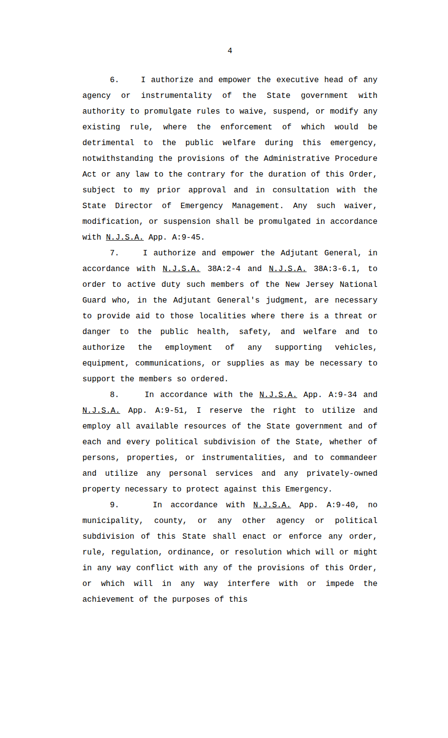4
6. I authorize and empower the executive head of any agency or instrumentality of the State government with authority to promulgate rules to waive, suspend, or modify any existing rule, where the enforcement of which would be detrimental to the public welfare during this emergency, notwithstanding the provisions of the Administrative Procedure Act or any law to the contrary for the duration of this Order, subject to my prior approval and in consultation with the State Director of Emergency Management. Any such waiver, modification, or suspension shall be promulgated in accordance with N.J.S.A. App. A:9-45.
7. I authorize and empower the Adjutant General, in accordance with N.J.S.A. 38A:2-4 and N.J.S.A. 38A:3-6.1, to order to active duty such members of the New Jersey National Guard who, in the Adjutant General's judgment, are necessary to provide aid to those localities where there is a threat or danger to the public health, safety, and welfare and to authorize the employment of any supporting vehicles, equipment, communications, or supplies as may be necessary to support the members so ordered.
8. In accordance with the N.J.S.A. App. A:9-34 and N.J.S.A. App. A:9-51, I reserve the right to utilize and employ all available resources of the State government and of each and every political subdivision of the State, whether of persons, properties, or instrumentalities, and to commandeer and utilize any personal services and any privately-owned property necessary to protect against this Emergency.
9. In accordance with N.J.S.A. App. A:9-40, no municipality, county, or any other agency or political subdivision of this State shall enact or enforce any order, rule, regulation, ordinance, or resolution which will or might in any way conflict with any of the provisions of this Order, or which will in any way interfere with or impede the achievement of the purposes of this